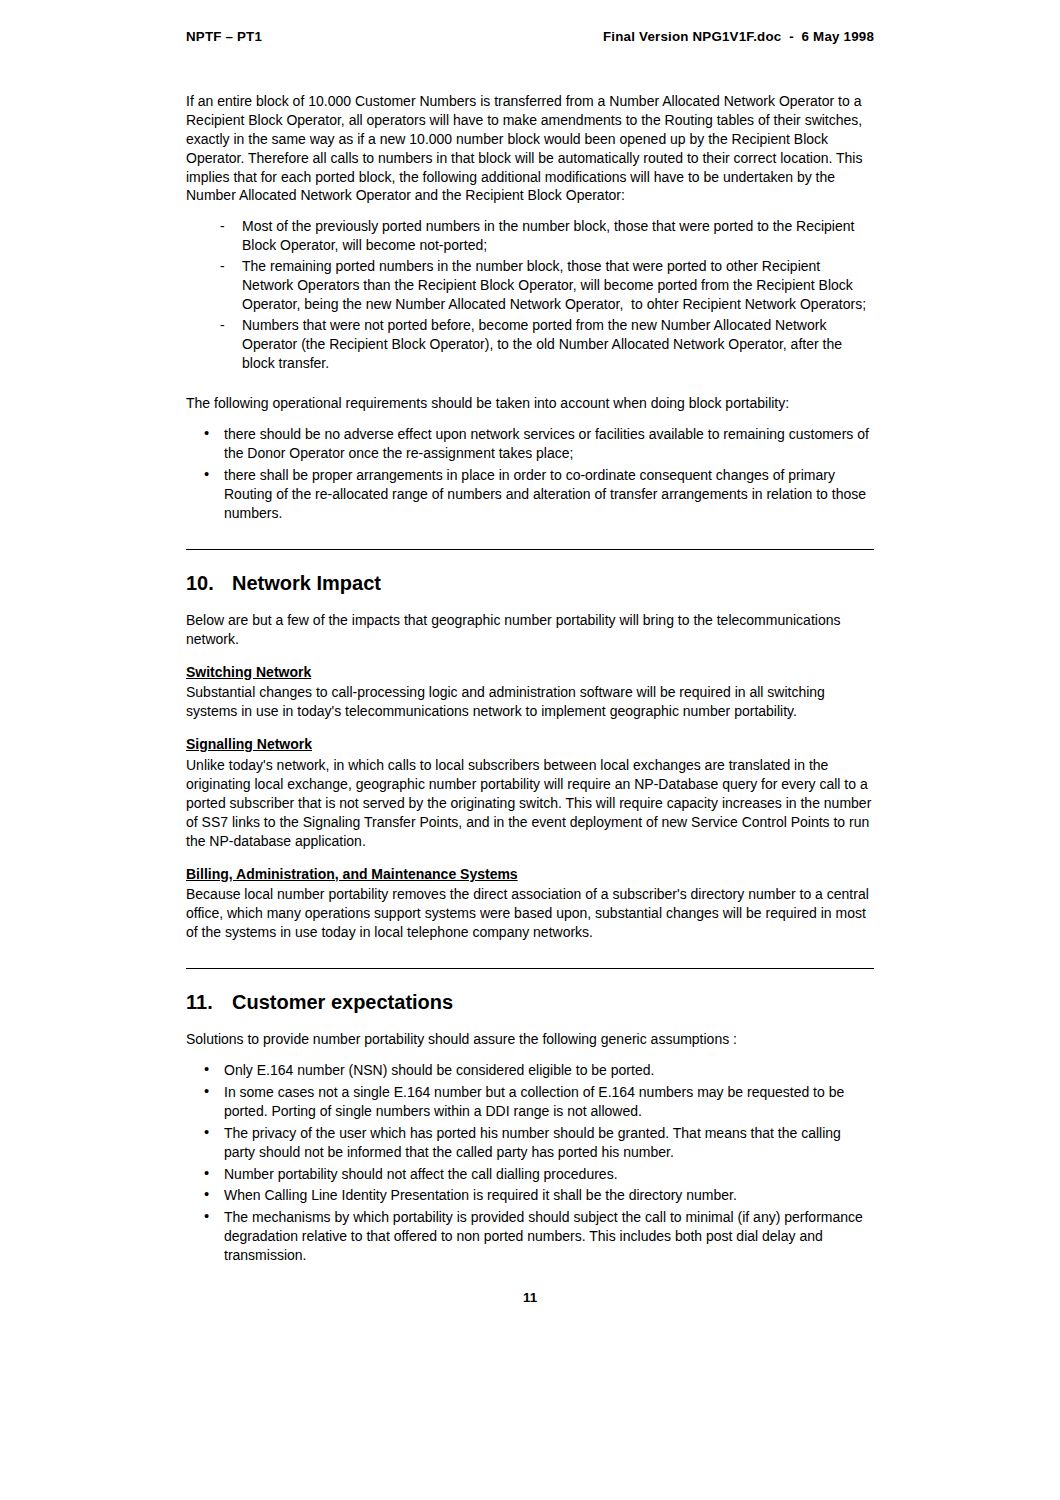NPTF – PT1
Final Version NPG1V1F.doc - 6 May 1998
If an entire block of 10.000 Customer Numbers is transferred from a Number Allocated Network Operator to a Recipient Block Operator, all operators will have to make amendments to the Routing tables of their switches, exactly in the same way as if a new 10.000 number block would been opened up by the Recipient Block Operator. Therefore all calls to numbers in that block will be automatically routed to their correct location. This implies that for each ported block, the following additional modifications will have to be undertaken by the Number Allocated Network Operator and the Recipient Block Operator:
Most of the previously ported numbers in the number block, those that were ported to the Recipient Block Operator, will become not-ported;
The remaining ported numbers in the number block, those that were ported to other Recipient Network Operators than the Recipient Block Operator, will become ported from the Recipient Block Operator, being the new Number Allocated Network Operator, to ohter Recipient Network Operators;
Numbers that were not ported before, become ported from the new Number Allocated Network Operator (the Recipient Block Operator), to the old Number Allocated Network Operator, after the block transfer.
The following operational requirements should be taken into account when doing block portability:
there should be no adverse effect upon network services or facilities available to remaining customers of the Donor Operator once the re-assignment takes place;
there shall be proper arrangements in place in order to co-ordinate consequent changes of primary Routing of the re-allocated range of numbers and alteration of transfer arrangements in relation to those numbers.
10. Network Impact
Below are but a few of the impacts that geographic number portability will bring to the telecommunications network.
Switching Network
Substantial changes to call-processing logic and administration software will be required in all switching systems in use in today's telecommunications network to implement geographic number portability.
Signalling Network
Unlike today's network, in which calls to local subscribers between local exchanges are translated in the originating local exchange, geographic number portability will require an NP-Database query for every call to a ported subscriber that is not served by the originating switch. This will require capacity increases in the number of SS7 links to the Signaling Transfer Points, and in the event deployment of new Service Control Points to run the NP-database application.
Billing, Administration, and Maintenance Systems
Because local number portability removes the direct association of a subscriber's directory number to a central office, which many operations support systems were based upon, substantial changes will be required in most of the systems in use today in local telephone company networks.
11. Customer expectations
Solutions to provide number portability should assure the following generic assumptions :
Only E.164 number (NSN) should be considered eligible to be ported.
In some cases not a single E.164 number but a collection of E.164 numbers may be requested to be ported. Porting of single numbers within a DDI range is not allowed.
The privacy of the user which has ported his number should be granted. That means that the calling party should not be informed that the called party has ported his number.
Number portability should not affect the call dialling procedures.
When Calling Line Identity Presentation is required it shall be the directory number.
The mechanisms by which portability is provided should subject the call to minimal (if any) performance degradation relative to that offered to non ported numbers. This includes both post dial delay and transmission.
11